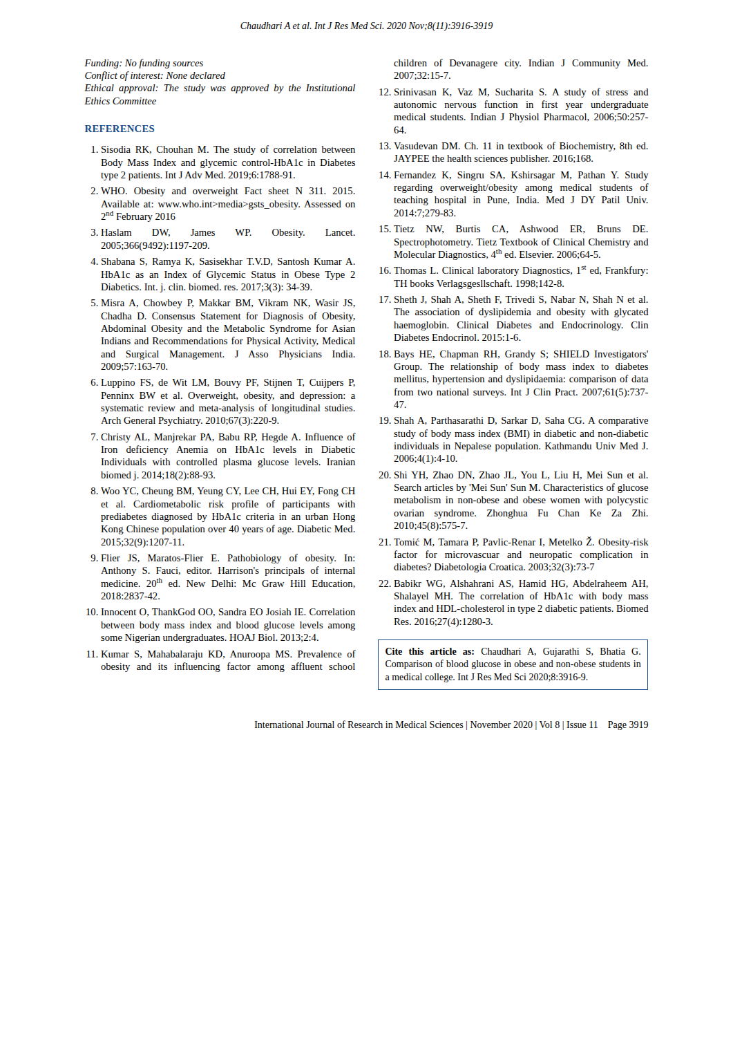Chaudhari A et al. Int J Res Med Sci. 2020 Nov;8(11):3916-3919
Funding: No funding sources
Conflict of interest: None declared
Ethical approval: The study was approved by the Institutional Ethics Committee
REFERENCES
Sisodia RK, Chouhan M. The study of correlation between Body Mass Index and glycemic control-HbA1c in Diabetes type 2 patients. Int J Adv Med. 2019;6:1788-91.
WHO. Obesity and overweight Fact sheet N 311. 2015. Available at: www.who.int>media>gsts_obesity. Assessed on 2nd February 2016
Haslam DW, James WP. Obesity. Lancet. 2005;366(9492):1197-209.
Shabana S, Ramya K, Sasisekhar T.V.D, Santosh Kumar A. HbA1c as an Index of Glycemic Status in Obese Type 2 Diabetics. Int. j. clin. biomed. res. 2017;3(3): 34-39.
Misra A, Chowbey P, Makkar BM, Vikram NK, Wasir JS, Chadha D. Consensus Statement for Diagnosis of Obesity, Abdominal Obesity and the Metabolic Syndrome for Asian Indians and Recommendations for Physical Activity, Medical and Surgical Management. J Asso Physicians India. 2009;57:163-70.
Luppino FS, de Wit LM, Bouvy PF, Stijnen T, Cuijpers P, Penninx BW et al. Overweight, obesity, and depression: a systematic review and meta-analysis of longitudinal studies. Arch General Psychiatry. 2010;67(3):220-9.
Christy AL, Manjrekar PA, Babu RP, Hegde A. Influence of Iron deficiency Anemia on HbA1c levels in Diabetic Individuals with controlled plasma glucose levels. Iranian biomed j. 2014;18(2):88-93.
Woo YC, Cheung BM, Yeung CY, Lee CH, Hui EY, Fong CH et al. Cardiometabolic risk profile of participants with prediabetes diagnosed by HbA1c criteria in an urban Hong Kong Chinese population over 40 years of age. Diabetic Med. 2015;32(9):1207-11.
Flier JS, Maratos-Flier E. Pathobiology of obesity. In: Anthony S. Fauci, editor. Harrison's principals of internal medicine. 20th ed. New Delhi: Mc Graw Hill Education, 2018:2837-42.
Innocent O, ThankGod OO, Sandra EO Josiah IE. Correlation between body mass index and blood glucose levels among some Nigerian undergraduates. HOAJ Biol. 2013;2:4.
Kumar S, Mahabalaraju KD, Anuroopa MS. Prevalence of obesity and its influencing factor among affluent school children of Devanagere city. Indian J Community Med. 2007;32:15-7.
Srinivasan K, Vaz M, Sucharita S. A study of stress and autonomic nervous function in first year undergraduate medical students. Indian J Physiol Pharmacol, 2006;50:257-64.
Vasudevan DM. Ch. 11 in textbook of Biochemistry, 8th ed. JAYPEE the health sciences publisher. 2016;168.
Fernandez K, Singru SA, Kshirsagar M, Pathan Y. Study regarding overweight/obesity among medical students of teaching hospital in Pune, India. Med J DY Patil Univ. 2014:7;279-83.
Tietz NW, Burtis CA, Ashwood ER, Bruns DE. Spectrophotometry. Tietz Textbook of Clinical Chemistry and Molecular Diagnostics, 4th ed. Elsevier. 2006;64-5.
Thomas L. Clinical laboratory Diagnostics, 1st ed, Frankfury: TH books Verlagsgesllschaft. 1998;142-8.
Sheth J, Shah A, Sheth F, Trivedi S, Nabar N, Shah N et al. The association of dyslipidemia and obesity with glycated haemoglobin. Clinical Diabetes and Endocrinology. Clin Diabetes Endocrinol. 2015:1-6.
Bays HE, Chapman RH, Grandy S; SHIELD Investigators' Group. The relationship of body mass index to diabetes mellitus, hypertension and dyslipidaemia: comparison of data from two national surveys. Int J Clin Pract. 2007;61(5):737-47.
Shah A, Parthasarathi D, Sarkar D, Saha CG. A comparative study of body mass index (BMI) in diabetic and non-diabetic individuals in Nepalese population. Kathmandu Univ Med J. 2006;4(1):4-10.
Shi YH, Zhao DN, Zhao JL, You L, Liu H, Mei Sun et al. Search articles by 'Mei Sun' Sun M. Characteristics of glucose metabolism in non-obese and obese women with polycystic ovarian syndrome. Zhonghua Fu Chan Ke Za Zhi. 2010;45(8):575-7.
Tomić M, Tamara P, Pavlic-Renar I, Metelko Ž. Obesity-risk factor for microvascuar and neuropatic complication in diabetes? Diabetologia Croatica. 2003;32(3):73-7
Babikr WG, Alshahrani AS, Hamid HG, Abdelraheem AH, Shalayel MH. The correlation of HbA1c with body mass index and HDL-cholesterol in type 2 diabetic patients. Biomed Res. 2016;27(4):1280-3.
Cite this article as: Chaudhari A, Gujarathi S, Bhatia G. Comparison of blood glucose in obese and non-obese students in a medical college. Int J Res Med Sci 2020;8:3916-9.
International Journal of Research in Medical Sciences | November 2020 | Vol 8 | Issue 11 Page 3919